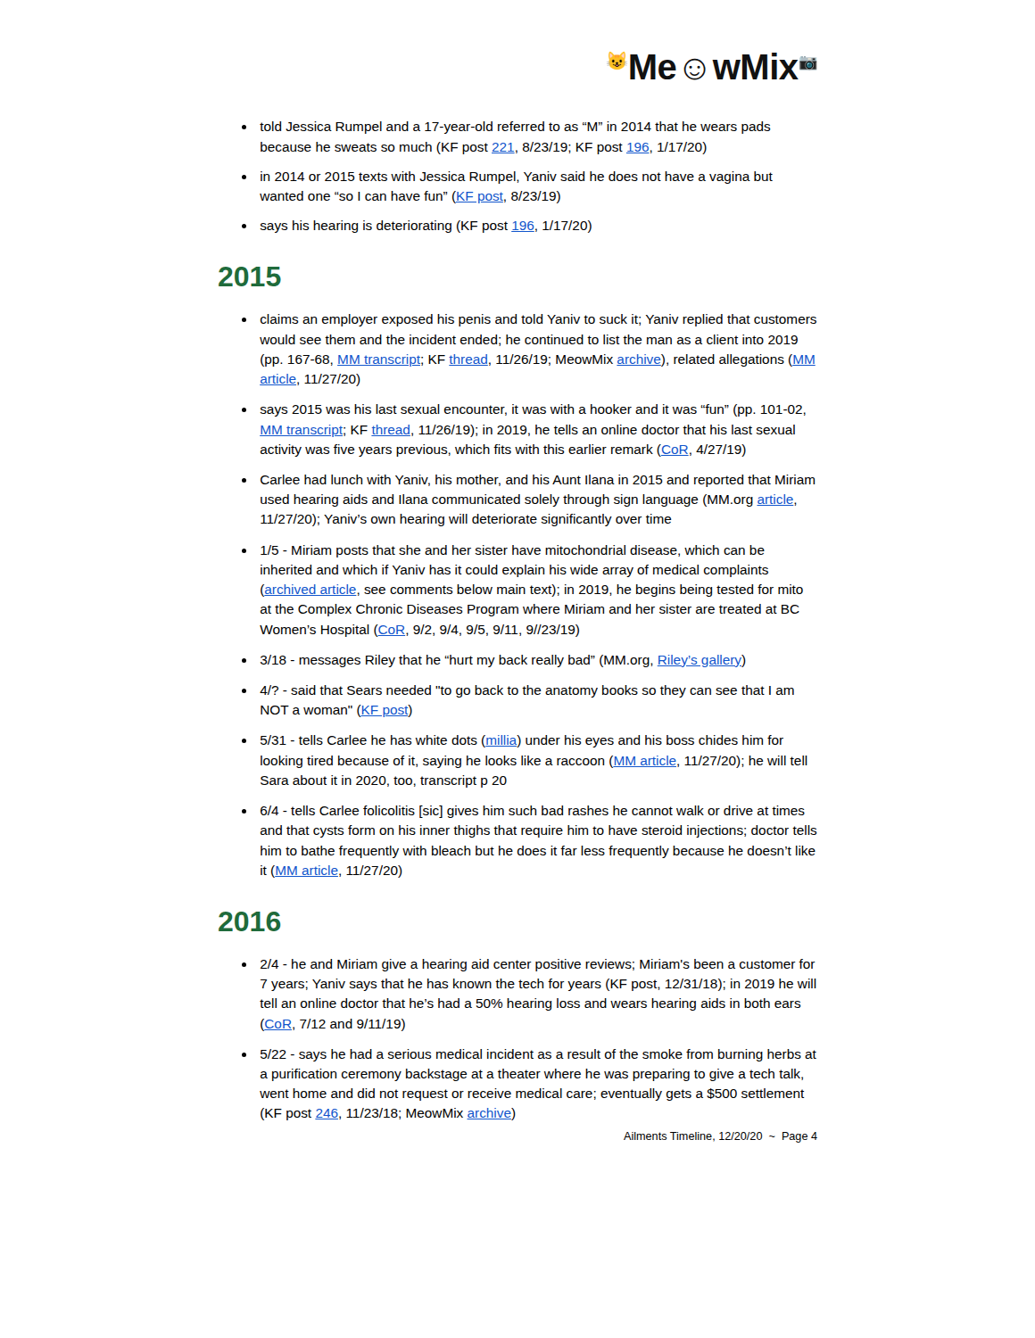😺Me☺wMix📷
told Jessica Rumpel and a 17-year-old referred to as “M” in 2014 that he wears pads because he sweats so much (KF post 221, 8/23/19; KF post 196, 1/17/20)
in 2014 or 2015 texts with Jessica Rumpel, Yaniv said he does not have a vagina but wanted one “so I can have fun” (KF post, 8/23/19)
says his hearing is deteriorating (KF post 196, 1/17/20)
2015
claims an employer exposed his penis and told Yaniv to suck it; Yaniv replied that customers would see them and the incident ended; he continued to list the man as a client into 2019 (pp. 167-68, MM transcript; KF thread, 11/26/19; MeowMix archive), related allegations (MM article, 11/27/20)
says 2015 was his last sexual encounter, it was with a hooker and it was “fun” (pp. 101-02, MM transcript; KF thread, 11/26/19); in 2019, he tells an online doctor that his last sexual activity was five years previous, which fits with this earlier remark (CoR, 4/27/19)
Carlee had lunch with Yaniv, his mother, and his Aunt Ilana in 2015 and reported that Miriam used hearing aids and Ilana communicated solely through sign language (MM.org article, 11/27/20); Yaniv’s own hearing will deteriorate significantly over time
1/5 - Miriam posts that she and her sister have mitochondrial disease, which can be inherited and which if Yaniv has it could explain his wide array of medical complaints (archived article, see comments below main text); in 2019, he begins being tested for mito at the Complex Chronic Diseases Program where Miriam and her sister are treated at BC Women’s Hospital (CoR, 9/2, 9/4, 9/5, 9/11, 9//23/19)
3/18 - messages Riley that he “hurt my back really bad” (MM.org, Riley’s gallery)
4/? - said that Sears needed "to go back to the anatomy books so they can see that I am NOT a woman" (KF post)
5/31 - tells Carlee he has white dots (millia) under his eyes and his boss chides him for looking tired because of it, saying he looks like a raccoon (MM article, 11/27/20); he will tell Sara about it in 2020, too, transcript p 20
6/4 - tells Carlee folicolitis [sic] gives him such bad rashes he cannot walk or drive at times and that cysts form on his inner thighs that require him to have steroid injections; doctor tells him to bathe frequently with bleach but he does it far less frequently because he doesn’t like it (MM article, 11/27/20)
2016
2/4 - he and Miriam give a hearing aid center positive reviews; Miriam's been a customer for 7 years; Yaniv says that he has known the tech for years (KF post, 12/31/18); in 2019 he will tell an online doctor that he’s had a 50% hearing loss and wears hearing aids in both ears (CoR, 7/12 and 9/11/19)
5/22 - says he had a serious medical incident as a result of the smoke from burning herbs at a purification ceremony backstage at a theater where he was preparing to give a tech talk, went home and did not request or receive medical care; eventually gets a $500 settlement (KF post 246, 11/23/18; MeowMix archive)
Ailments Timeline, 12/20/20 ~ Page 4